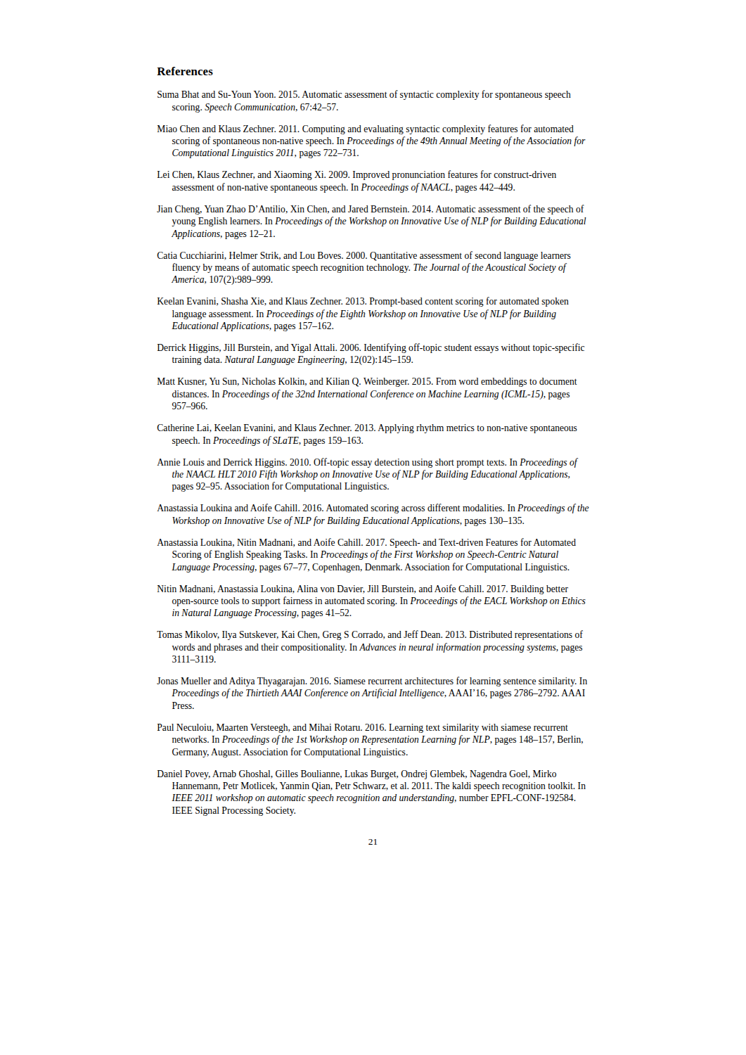References
Suma Bhat and Su-Youn Yoon. 2015. Automatic assessment of syntactic complexity for spontaneous speech scoring. Speech Communication, 67:42–57.
Miao Chen and Klaus Zechner. 2011. Computing and evaluating syntactic complexity features for automated scoring of spontaneous non-native speech. In Proceedings of the 49th Annual Meeting of the Association for Computational Linguistics 2011, pages 722–731.
Lei Chen, Klaus Zechner, and Xiaoming Xi. 2009. Improved pronunciation features for construct-driven assessment of non-native spontaneous speech. In Proceedings of NAACL, pages 442–449.
Jian Cheng, Yuan Zhao D’Antilio, Xin Chen, and Jared Bernstein. 2014. Automatic assessment of the speech of young English learners. In Proceedings of the Workshop on Innovative Use of NLP for Building Educational Applications, pages 12–21.
Catia Cucchiarini, Helmer Strik, and Lou Boves. 2000. Quantitative assessment of second language learners fluency by means of automatic speech recognition technology. The Journal of the Acoustical Society of America, 107(2):989–999.
Keelan Evanini, Shasha Xie, and Klaus Zechner. 2013. Prompt-based content scoring for automated spoken language assessment. In Proceedings of the Eighth Workshop on Innovative Use of NLP for Building Educational Applications, pages 157–162.
Derrick Higgins, Jill Burstein, and Yigal Attali. 2006. Identifying off-topic student essays without topic-specific training data. Natural Language Engineering, 12(02):145–159.
Matt Kusner, Yu Sun, Nicholas Kolkin, and Kilian Q. Weinberger. 2015. From word embeddings to document distances. In Proceedings of the 32nd International Conference on Machine Learning (ICML-15), pages 957–966.
Catherine Lai, Keelan Evanini, and Klaus Zechner. 2013. Applying rhythm metrics to non-native spontaneous speech. In Proceedings of SLaTE, pages 159–163.
Annie Louis and Derrick Higgins. 2010. Off-topic essay detection using short prompt texts. In Proceedings of the NAACL HLT 2010 Fifth Workshop on Innovative Use of NLP for Building Educational Applications, pages 92–95. Association for Computational Linguistics.
Anastassia Loukina and Aoife Cahill. 2016. Automated scoring across different modalities. In Proceedings of the Workshop on Innovative Use of NLP for Building Educational Applications, pages 130–135.
Anastassia Loukina, Nitin Madnani, and Aoife Cahill. 2017. Speech- and Text-driven Features for Automated Scoring of English Speaking Tasks. In Proceedings of the First Workshop on Speech-Centric Natural Language Processing, pages 67–77, Copenhagen, Denmark. Association for Computational Linguistics.
Nitin Madnani, Anastassia Loukina, Alina von Davier, Jill Burstein, and Aoife Cahill. 2017. Building better open-source tools to support fairness in automated scoring. In Proceedings of the EACL Workshop on Ethics in Natural Language Processing, pages 41–52.
Tomas Mikolov, Ilya Sutskever, Kai Chen, Greg S Corrado, and Jeff Dean. 2013. Distributed representations of words and phrases and their compositionality. In Advances in neural information processing systems, pages 3111–3119.
Jonas Mueller and Aditya Thyagarajan. 2016. Siamese recurrent architectures for learning sentence similarity. In Proceedings of the Thirtieth AAAI Conference on Artificial Intelligence, AAAI’16, pages 2786–2792. AAAI Press.
Paul Neculoiu, Maarten Versteegh, and Mihai Rotaru. 2016. Learning text similarity with siamese recurrent networks. In Proceedings of the 1st Workshop on Representation Learning for NLP, pages 148–157, Berlin, Germany, August. Association for Computational Linguistics.
Daniel Povey, Arnab Ghoshal, Gilles Boulianne, Lukas Burget, Ondrej Glembek, Nagendra Goel, Mirko Hannemann, Petr Motlicek, Yanmin Qian, Petr Schwarz, et al. 2011. The kaldi speech recognition toolkit. In IEEE 2011 workshop on automatic speech recognition and understanding, number EPFL-CONF-192584. IEEE Signal Processing Society.
21